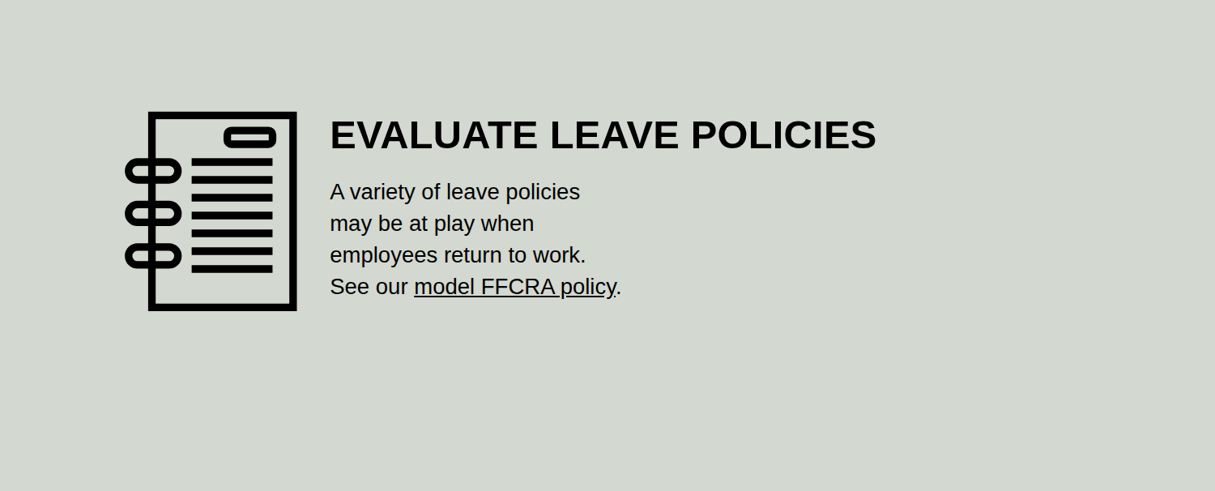Document with binder rings
Evaluate Leave Policies
A variety of leave policies may be at play when employees return to work. See our model FFCRA policy.